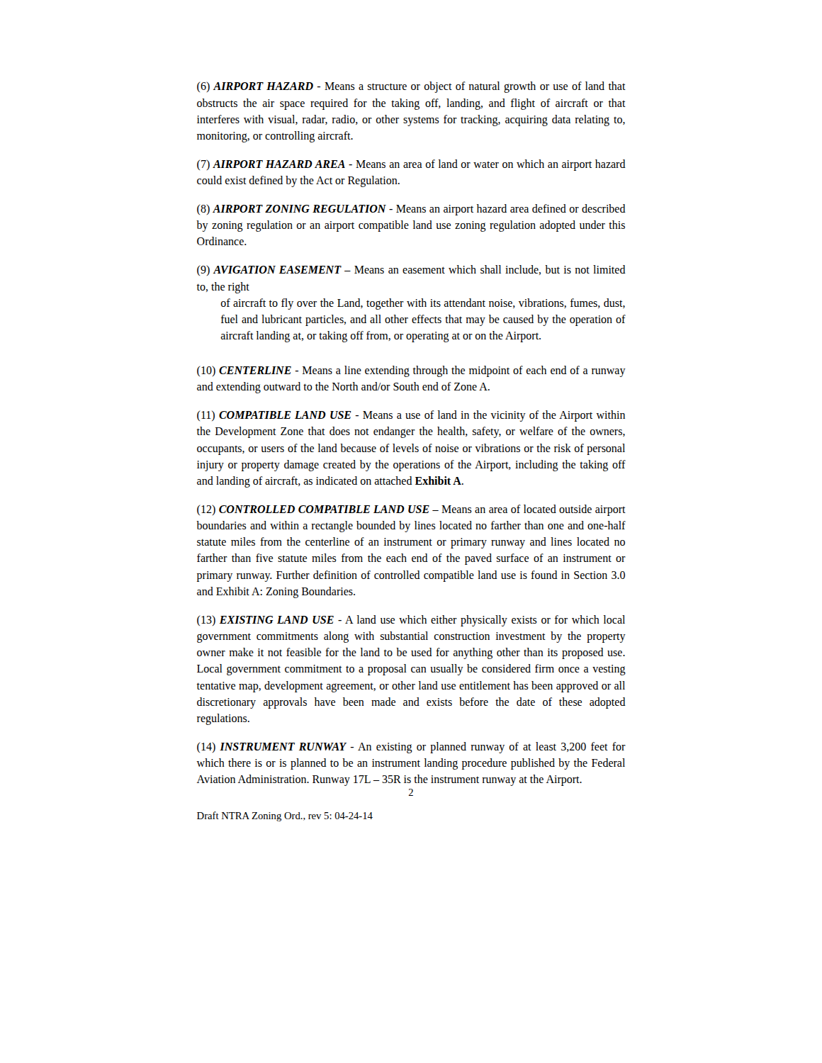(6) AIRPORT HAZARD - Means a structure or object of natural growth or use of land that obstructs the air space required for the taking off, landing, and flight of aircraft or that interferes with visual, radar, radio, or other systems for tracking, acquiring data relating to, monitoring, or controlling aircraft.
(7) AIRPORT HAZARD AREA - Means an area of land or water on which an airport hazard could exist defined by the Act or Regulation.
(8) AIRPORT ZONING REGULATION - Means an airport hazard area defined or described by zoning regulation or an airport compatible land use zoning regulation adopted under this Ordinance.
(9) AVIGATION EASEMENT – Means an easement which shall include, but is not limited to, the right
of aircraft to fly over the Land, together with its attendant noise, vibrations, fumes, dust, fuel and lubricant particles, and all other effects that may be caused by the operation of aircraft landing at, or taking off from, or operating at or on the Airport.
(10) CENTERLINE - Means a line extending through the midpoint of each end of a runway and extending outward to the North and/or South end of Zone A.
(11) COMPATIBLE LAND USE - Means a use of land in the vicinity of the Airport within the Development Zone that does not endanger the health, safety, or welfare of the owners, occupants, or users of the land because of levels of noise or vibrations or the risk of personal injury or property damage created by the operations of the Airport, including the taking off and landing of aircraft, as indicated on attached Exhibit A.
(12) CONTROLLED COMPATIBLE LAND USE – Means an area of located outside airport boundaries and within a rectangle bounded by lines located no farther than one and one-half statute miles from the centerline of an instrument or primary runway and lines located no farther than five statute miles from the each end of the paved surface of an instrument or primary runway. Further definition of controlled compatible land use is found in Section 3.0 and Exhibit A: Zoning Boundaries.
(13) EXISTING LAND USE - A land use which either physically exists or for which local government commitments along with substantial construction investment by the property owner make it not feasible for the land to be used for anything other than its proposed use. Local government commitment to a proposal can usually be considered firm once a vesting tentative map, development agreement, or other land use entitlement has been approved or all discretionary approvals have been made and exists before the date of these adopted regulations.
(14) INSTRUMENT RUNWAY - An existing or planned runway of at least 3,200 feet for which there is or is planned to be an instrument landing procedure published by the Federal Aviation Administration. Runway 17L – 35R is the instrument runway at the Airport.
2
Draft NTRA Zoning Ord., rev 5: 04-24-14